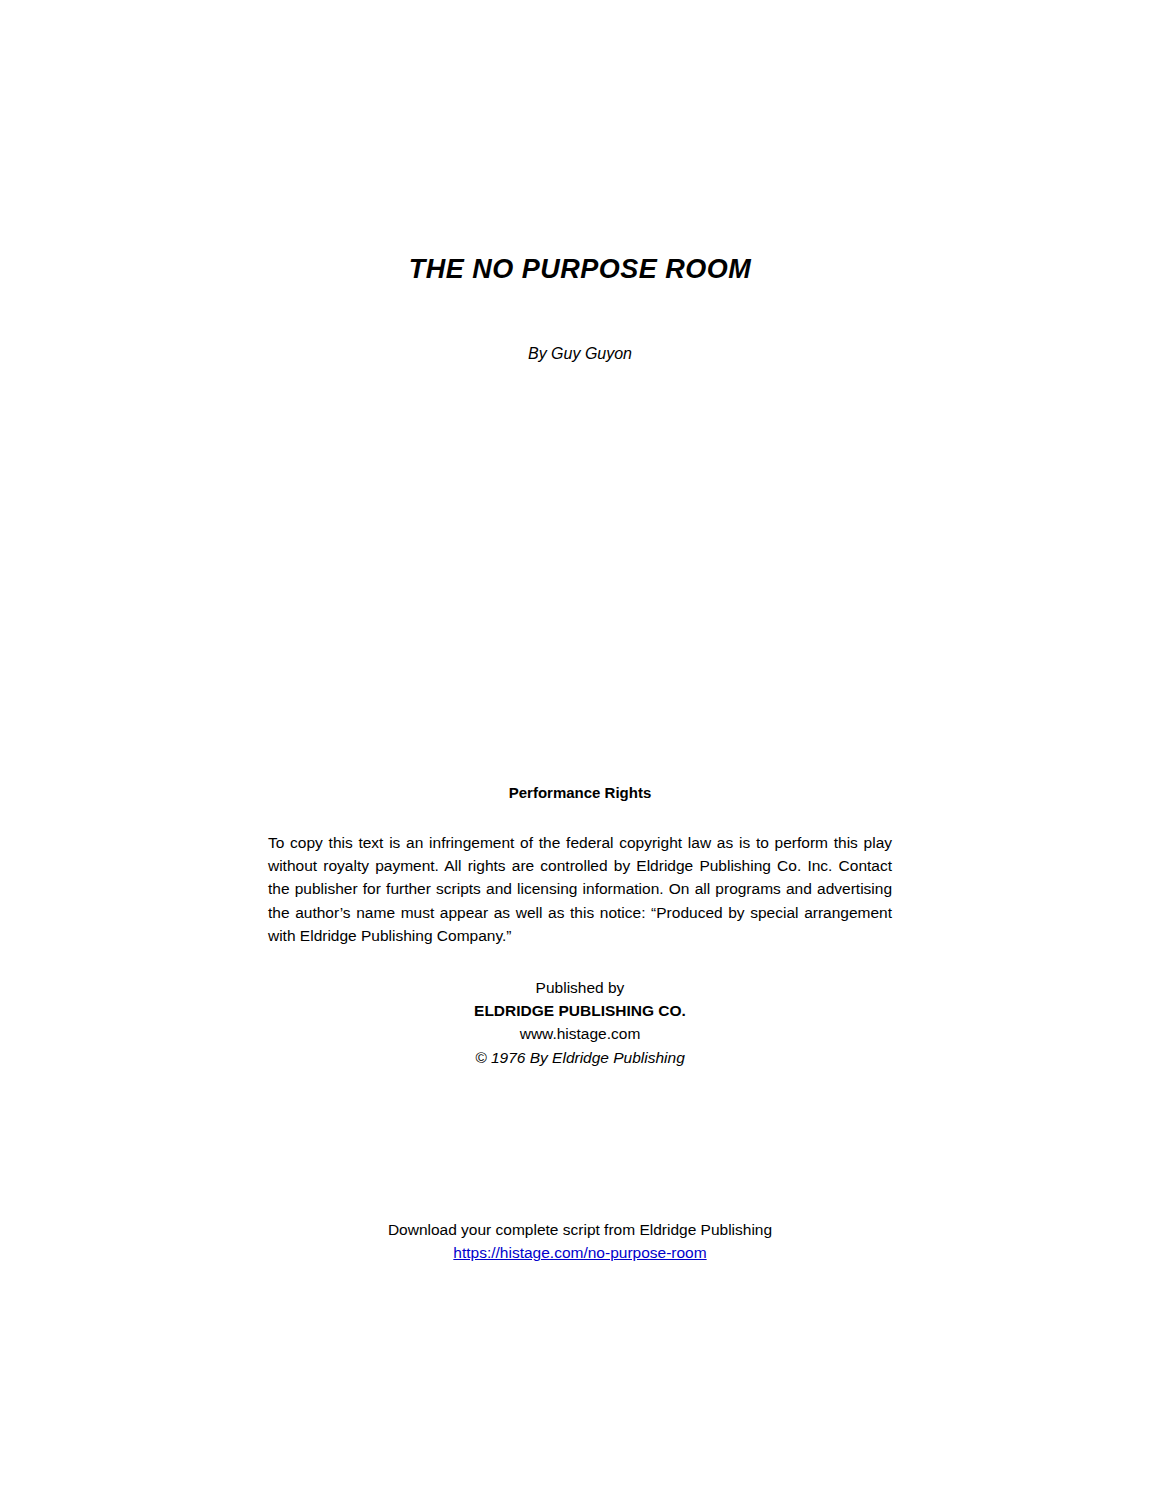THE NO PURPOSE ROOM
By Guy Guyon
Performance Rights
To copy this text is an infringement of the federal copyright law as is to perform this play without royalty payment. All rights are controlled by Eldridge Publishing Co. Inc. Contact the publisher for further scripts and licensing information. On all programs and advertising the author’s name must appear as well as this notice: “Produced by special arrangement with Eldridge Publishing Company.”
Published by
ELDRIDGE PUBLISHING CO.
www.histage.com
© 1976 By Eldridge Publishing
Download your complete script from Eldridge Publishing
https://histage.com/no-purpose-room